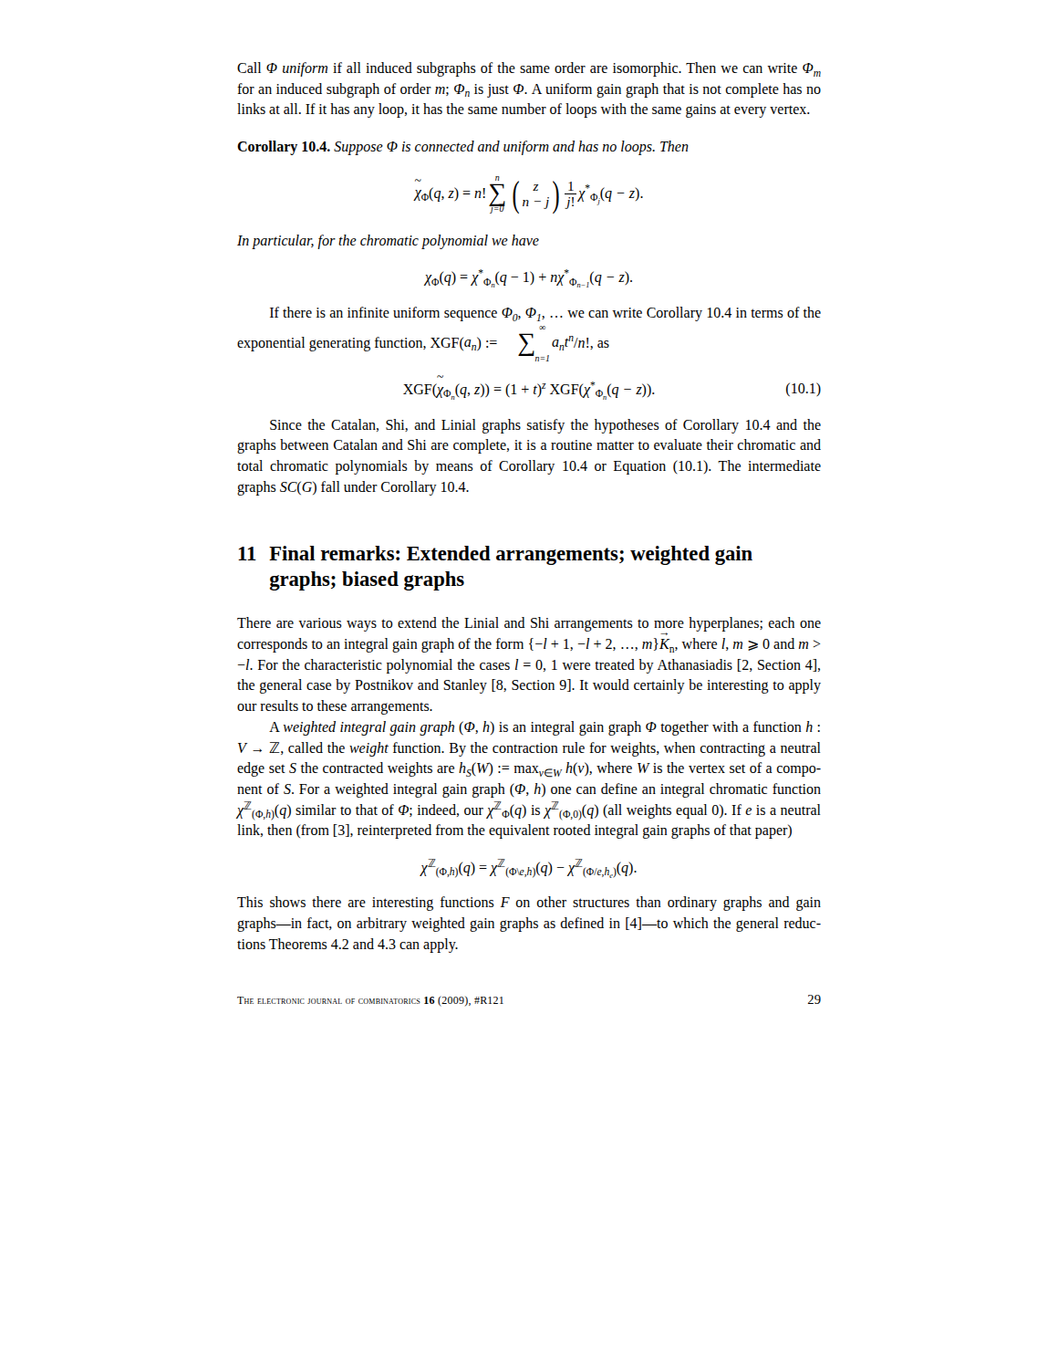Call Φ uniform if all induced subgraphs of the same order are isomorphic. Then we can write Φm for an induced subgraph of order m; Φn is just Φ. A uniform gain graph that is not complete has no links at all. If it has any loop, it has the same number of loops with the same gains at every vertex.
Corollary 10.4. Suppose Φ is connected and uniform and has no loops. Then
~χΦ(q, z) = n!n∑j=0(zn − j) 1 j!χ*Φj(q − z).
In particular, for the chromatic polynomial we have
χΦ(q) = χ*Φn(q − 1) + nχ*Φn−1(q − z).
If there is an infinite uniform sequence Φ0, Φ1, … we can write Corollary 10.4 in terms of the exponential generating function, XGF(an) := ∞∑n=1 antn/n!, as
XGF(~χΦn(q, z)) = (1 + t)z XGF(χ*Φn(q − z)). (10.1)
Since the Catalan, Shi, and Linial graphs satisfy the hypotheses of Corollary 10.4 and the graphs between Catalan and Shi are complete, it is a routine matter to evaluate their chromatic and total chromatic polynomials by means of Corollary 10.4 or Equation (10.1). The intermediate graphs SC(G) fall under Corollary 10.4.
11 Final remarks: Extended arrangements; weighted gain graphs; biased graphs
There are various ways to extend the Linial and Shi arrangements to more hyperplanes; each one corresponds to an integral gain graph of the form {−l + 1, −l + 2, …, m}→Kn, where l, m ⩾ 0 and m > −l. For the characteristic polynomial the cases l = 0, 1 were treated by Athanasiadis [2, Section 4], the general case by Postnikov and Stanley [8, Section 9]. It would certainly be interesting to apply our results to these arrangements.
A weighted integral gain graph (Φ, h) is an integral gain graph Φ together with a function h : V → ℤ, called the weight function. By the contraction rule for weights, when contracting a neutral edge set S the contracted weights are hS(W) := maxv∈W h(v), where W is the vertex set of a component of S. For a weighted integral gain graph (Φ, h) one can define an integral chromatic function χℤ(Φ,h)(q) similar to that of Φ; indeed, our χℤΦ(q) is χℤ(Φ,0)(q) (all weights equal 0). If e is a neutral link, then (from [3], reinterpreted from the equivalent rooted integral gain graphs of that paper)
χℤ(Φ,h)(q) = χℤ(Φ\e,h)(q) − χℤ(Φ/e,he)(q).
This shows there are interesting functions F on other structures than ordinary graphs and gain graphs—in fact, on arbitrary weighted gain graphs as defined in [4]—to which the general reductions Theorems 4.2 and 4.3 can apply.
The electronic journal of combinatorics 16 (2009), #R121 29